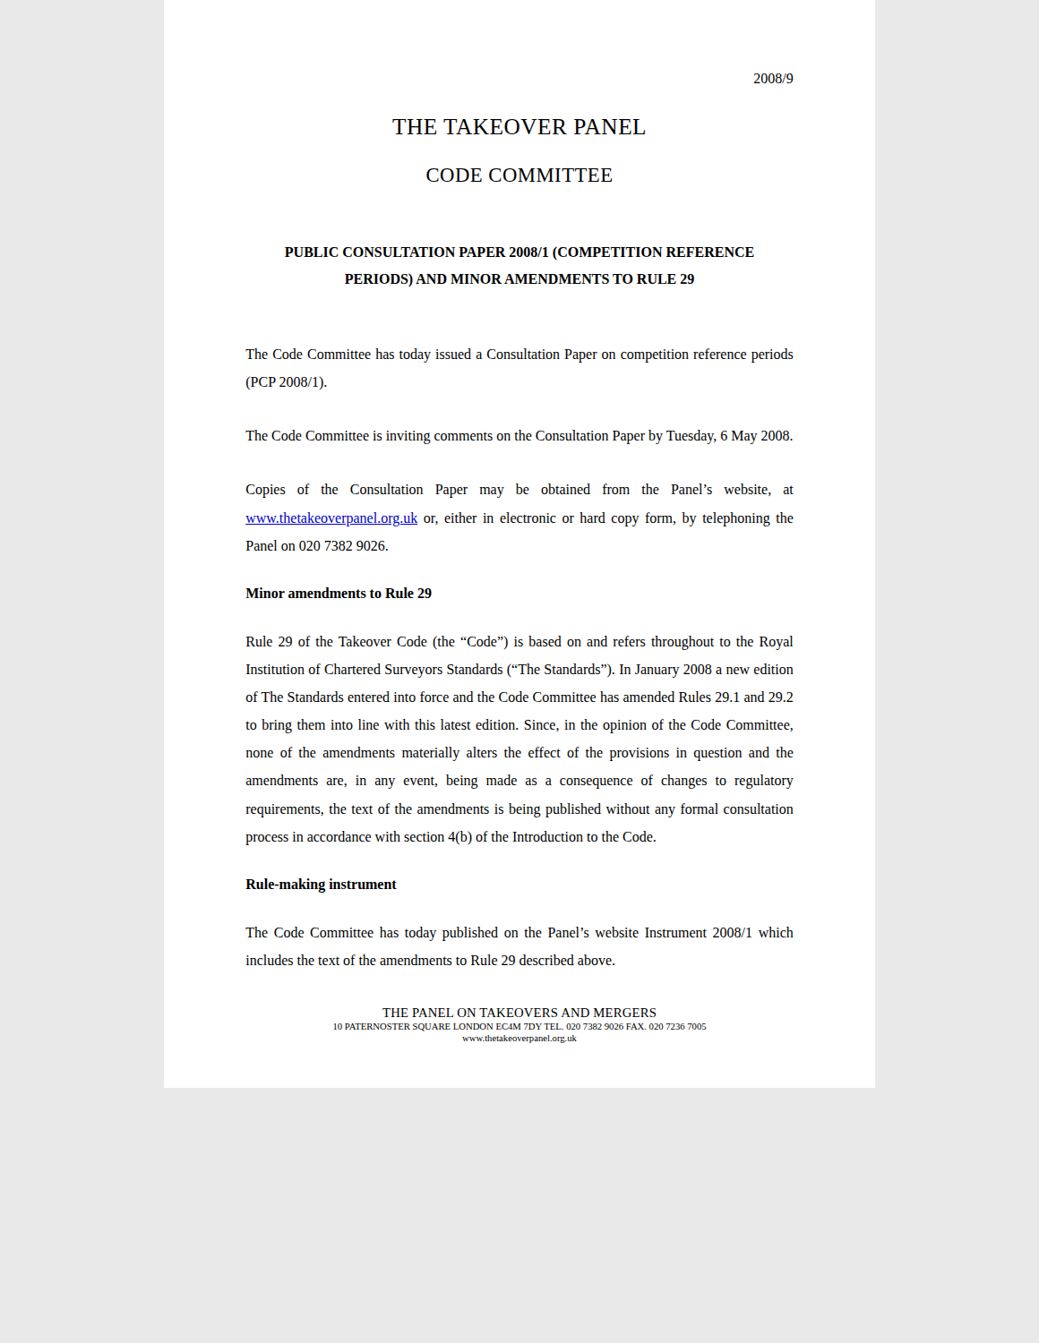2008/9
THE TAKEOVER PANEL
CODE COMMITTEE
PUBLIC CONSULTATION PAPER 2008/1 (COMPETITION REFERENCE
PERIODS) AND MINOR AMENDMENTS TO RULE 29
The Code Committee has today issued a Consultation Paper on competition reference periods (PCP 2008/1).
The Code Committee is inviting comments on the Consultation Paper by Tuesday, 6 May 2008.
Copies of the Consultation Paper may be obtained from the Panel’s website, at www.thetakeoverpanel.org.uk or, either in electronic or hard copy form, by telephoning the Panel on 020 7382 9026.
Minor amendments to Rule 29
Rule 29 of the Takeover Code (the “Code”) is based on and refers throughout to the Royal Institution of Chartered Surveyors Standards (“The Standards”). In January 2008 a new edition of The Standards entered into force and the Code Committee has amended Rules 29.1 and 29.2 to bring them into line with this latest edition. Since, in the opinion of the Code Committee, none of the amendments materially alters the effect of the provisions in question and the amendments are, in any event, being made as a consequence of changes to regulatory requirements, the text of the amendments is being published without any formal consultation process in accordance with section 4(b) of the Introduction to the Code.
Rule-making instrument
The Code Committee has today published on the Panel’s website Instrument 2008/1 which includes the text of the amendments to Rule 29 described above.
THE PANEL ON TAKEOVERS AND MERGERS
10 PATERNOSTER SQUARE LONDON EC4M 7DY TEL. 020 7382 9026 FAX. 020 7236 7005
www.thetakeoverpanel.org.uk